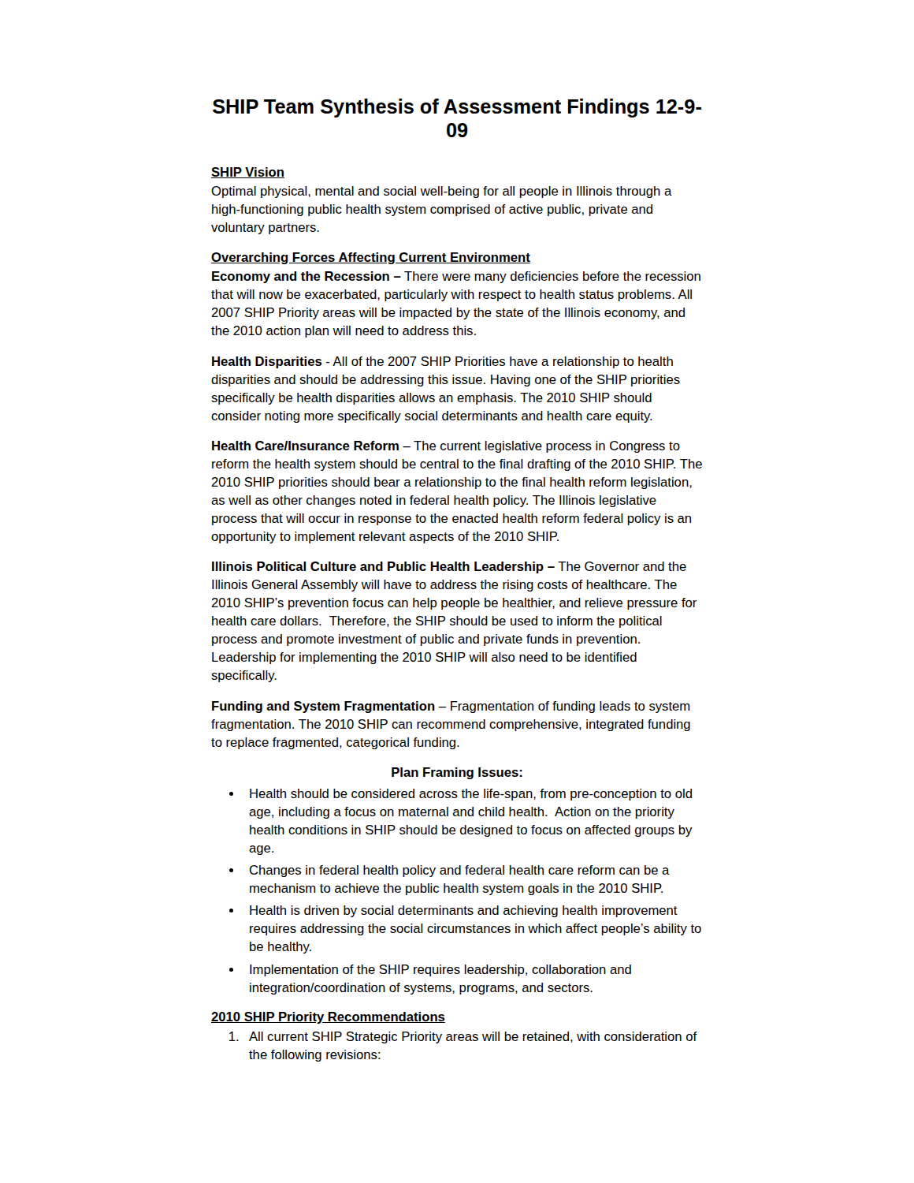SHIP Team Synthesis of Assessment Findings 12-9-09
SHIP Vision
Optimal physical, mental and social well-being for all people in Illinois through a high-functioning public health system comprised of active public, private and voluntary partners.
Overarching Forces Affecting Current Environment
Economy and the Recession – There were many deficiencies before the recession that will now be exacerbated, particularly with respect to health status problems. All 2007 SHIP Priority areas will be impacted by the state of the Illinois economy, and the 2010 action plan will need to address this.
Health Disparities - All of the 2007 SHIP Priorities have a relationship to health disparities and should be addressing this issue. Having one of the SHIP priorities specifically be health disparities allows an emphasis. The 2010 SHIP should consider noting more specifically social determinants and health care equity.
Health Care/Insurance Reform – The current legislative process in Congress to reform the health system should be central to the final drafting of the 2010 SHIP. The 2010 SHIP priorities should bear a relationship to the final health reform legislation, as well as other changes noted in federal health policy. The Illinois legislative process that will occur in response to the enacted health reform federal policy is an opportunity to implement relevant aspects of the 2010 SHIP.
Illinois Political Culture and Public Health Leadership – The Governor and the Illinois General Assembly will have to address the rising costs of healthcare. The 2010 SHIP’s prevention focus can help people be healthier, and relieve pressure for health care dollars. Therefore, the SHIP should be used to inform the political process and promote investment of public and private funds in prevention. Leadership for implementing the 2010 SHIP will also need to be identified specifically.
Funding and System Fragmentation – Fragmentation of funding leads to system fragmentation. The 2010 SHIP can recommend comprehensive, integrated funding to replace fragmented, categorical funding.
Plan Framing Issues:
Health should be considered across the life-span, from pre-conception to old age, including a focus on maternal and child health. Action on the priority health conditions in SHIP should be designed to focus on affected groups by age.
Changes in federal health policy and federal health care reform can be a mechanism to achieve the public health system goals in the 2010 SHIP.
Health is driven by social determinants and achieving health improvement requires addressing the social circumstances in which affect people’s ability to be healthy.
Implementation of the SHIP requires leadership, collaboration and integration/coordination of systems, programs, and sectors.
2010 SHIP Priority Recommendations
All current SHIP Strategic Priority areas will be retained, with consideration of the following revisions: